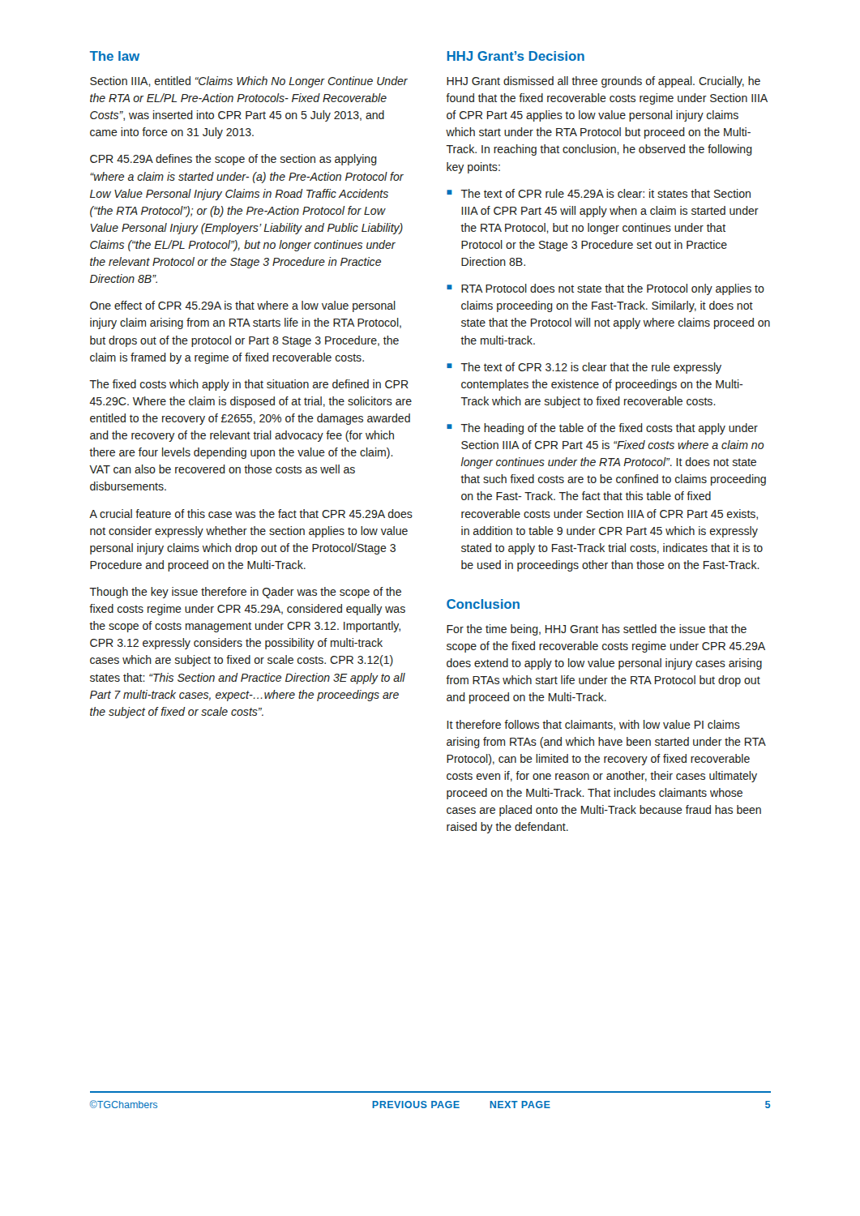The law
Section IIIA, entitled “Claims Which No Longer Continue Under the RTA or EL/PL Pre-Action Protocols- Fixed Recoverable Costs”, was inserted into CPR Part 45 on 5 July 2013, and came into force on 31 July 2013.
CPR 45.29A defines the scope of the section as applying “where a claim is started under- (a) the Pre-Action Protocol for Low Value Personal Injury Claims in Road Traffic Accidents (“the RTA Protocol”); or (b) the Pre-Action Protocol for Low Value Personal Injury (Employers’ Liability and Public Liability) Claims (“the EL/PL Protocol”), but no longer continues under the relevant Protocol or the Stage 3 Procedure in Practice Direction 8B”.
One effect of CPR 45.29A is that where a low value personal injury claim arising from an RTA starts life in the RTA Protocol, but drops out of the protocol or Part 8 Stage 3 Procedure, the claim is framed by a regime of fixed recoverable costs.
The fixed costs which apply in that situation are defined in CPR 45.29C. Where the claim is disposed of at trial, the solicitors are entitled to the recovery of £2655, 20% of the damages awarded and the recovery of the relevant trial advocacy fee (for which there are four levels depending upon the value of the claim). VAT can also be recovered on those costs as well as disbursements.
A crucial feature of this case was the fact that CPR 45.29A does not consider expressly whether the section applies to low value personal injury claims which drop out of the Protocol/Stage 3 Procedure and proceed on the Multi-Track.
Though the key issue therefore in Qader was the scope of the fixed costs regime under CPR 45.29A, considered equally was the scope of costs management under CPR 3.12. Importantly, CPR 3.12 expressly considers the possibility of multi-track cases which are subject to fixed or scale costs. CPR 3.12(1) states that: “This Section and Practice Direction 3E apply to all Part 7 multi-track cases, expect-…where the proceedings are the subject of fixed or scale costs”.
HHJ Grant’s Decision
HHJ Grant dismissed all three grounds of appeal. Crucially, he found that the fixed recoverable costs regime under Section IIIA of CPR Part 45 applies to low value personal injury claims which start under the RTA Protocol but proceed on the Multi-Track. In reaching that conclusion, he observed the following key points:
The text of CPR rule 45.29A is clear: it states that Section IIIA of CPR Part 45 will apply when a claim is started under the RTA Protocol, but no longer continues under that Protocol or the Stage 3 Procedure set out in Practice Direction 8B.
RTA Protocol does not state that the Protocol only applies to claims proceeding on the Fast-Track. Similarly, it does not state that the Protocol will not apply where claims proceed on the multi-track.
The text of CPR 3.12 is clear that the rule expressly contemplates the existence of proceedings on the Multi-Track which are subject to fixed recoverable costs.
The heading of the table of the fixed costs that apply under Section IIIA of CPR Part 45 is “Fixed costs where a claim no longer continues under the RTA Protocol”. It does not state that such fixed costs are to be confined to claims proceeding on the Fast- Track. The fact that this table of fixed recoverable costs under Section IIIA of CPR Part 45 exists, in addition to table 9 under CPR Part 45 which is expressly stated to apply to Fast-Track trial costs, indicates that it is to be used in proceedings other than those on the Fast-Track.
Conclusion
For the time being, HHJ Grant has settled the issue that the scope of the fixed recoverable costs regime under CPR 45.29A does extend to apply to low value personal injury cases arising from RTAs which start life under the RTA Protocol but drop out and proceed on the Multi-Track.
It therefore follows that claimants, with low value PI claims arising from RTAs (and which have been started under the RTA Protocol), can be limited to the recovery of fixed recoverable costs even if, for one reason or another, their cases ultimately proceed on the Multi-Track. That includes claimants whose cases are placed onto the Multi-Track because fraud has been raised by the defendant.
©TGChambers
PREVIOUS PAGE NEXT PAGE
5